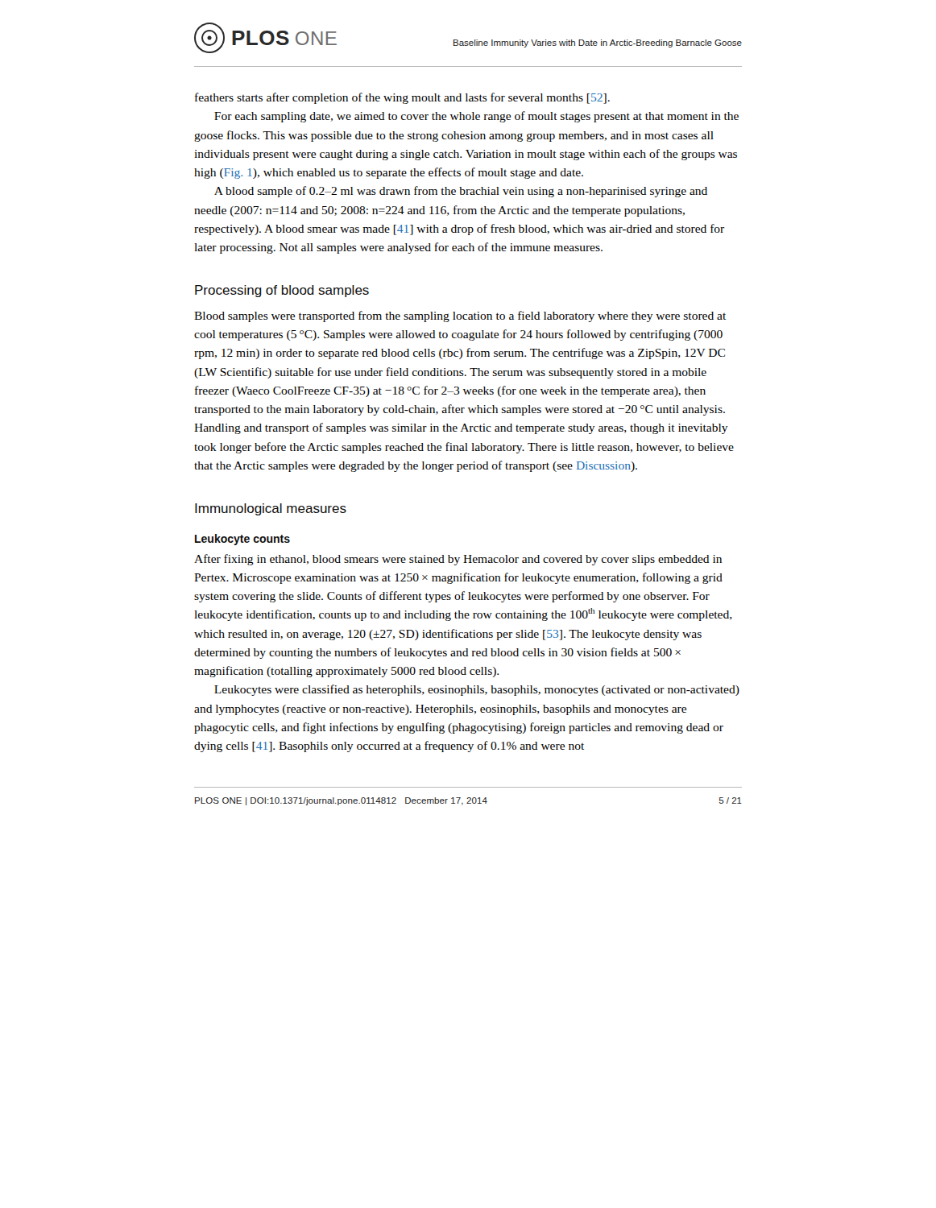PLOSONE
Baseline Immunity Varies with Date in Arctic-Breeding Barnacle Goose
feathers starts after completion of the wing moult and lasts for several months [52].
For each sampling date, we aimed to cover the whole range of moult stages present at that moment in the goose flocks. This was possible due to the strong cohesion among group members, and in most cases all individuals present were caught during a single catch. Variation in moult stage within each of the groups was high (Fig. 1), which enabled us to separate the effects of moult stage and date.
A blood sample of 0.2–2 ml was drawn from the brachial vein using a non-heparinised syringe and needle (2007: n=114 and 50; 2008: n=224 and 116, from the Arctic and the temperate populations, respectively). A blood smear was made [41] with a drop of fresh blood, which was air-dried and stored for later processing. Not all samples were analysed for each of the immune measures.
Processing of blood samples
Blood samples were transported from the sampling location to a field laboratory where they were stored at cool temperatures (5 °C). Samples were allowed to coagulate for 24 hours followed by centrifuging (7000 rpm, 12 min) in order to separate red blood cells (rbc) from serum. The centrifuge was a ZipSpin, 12V DC (LW Scientific) suitable for use under field conditions. The serum was subsequently stored in a mobile freezer (Waeco CoolFreeze CF-35) at −18 °C for 2–3 weeks (for one week in the temperate area), then transported to the main laboratory by cold-chain, after which samples were stored at −20 °C until analysis. Handling and transport of samples was similar in the Arctic and temperate study areas, though it inevitably took longer before the Arctic samples reached the final laboratory. There is little reason, however, to believe that the Arctic samples were degraded by the longer period of transport (see Discussion).
Immunological measures
Leukocyte counts
After fixing in ethanol, blood smears were stained by Hemacolor and covered by cover slips embedded in Pertex. Microscope examination was at 1250 × magnification for leukocyte enumeration, following a grid system covering the slide. Counts of different types of leukocytes were performed by one observer. For leukocyte identification, counts up to and including the row containing the 100th leukocyte were completed, which resulted in, on average, 120 (±27, SD) identifications per slide [53]. The leukocyte density was determined by counting the numbers of leukocytes and red blood cells in 30 vision fields at 500 × magnification (totalling approximately 5000 red blood cells).
Leukocytes were classified as heterophils, eosinophils, basophils, monocytes (activated or non-activated) and lymphocytes (reactive or non-reactive). Heterophils, eosinophils, basophils and monocytes are phagocytic cells, and fight infections by engulfing (phagocytising) foreign particles and removing dead or dying cells [41]. Basophils only occurred at a frequency of 0.1% and were not
PLOS ONE | DOI:10.1371/journal.pone.0114812 December 17, 2014
5 / 21